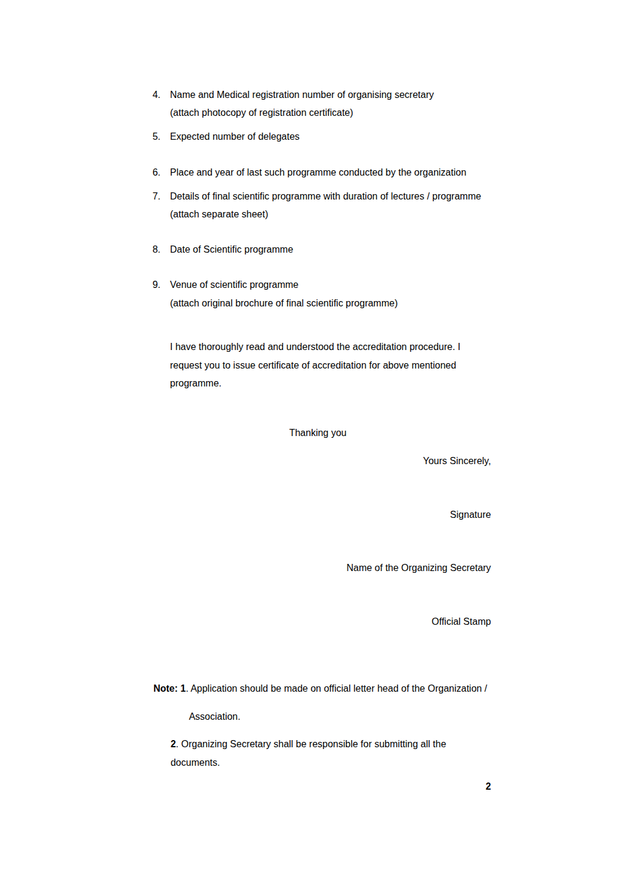Name and Medical registration number of organising secretary (attach photocopy of registration certificate)
Expected number of delegates
Place and year of last such programme conducted by the organization
Details of final scientific programme with duration of lectures / programme (attach separate sheet)
Date of Scientific programme
Venue of scientific programme (attach original brochure of final scientific programme)
I have thoroughly read and understood the accreditation procedure. I request you to issue certificate of accreditation for above mentioned programme.
Thanking you
Yours Sincerely,
Signature
Name of the Organizing Secretary
Official Stamp
Note: 1. Application should be made on official letter head of the Organization /
Association.
2. Organizing Secretary shall be responsible for submitting all the documents.
2